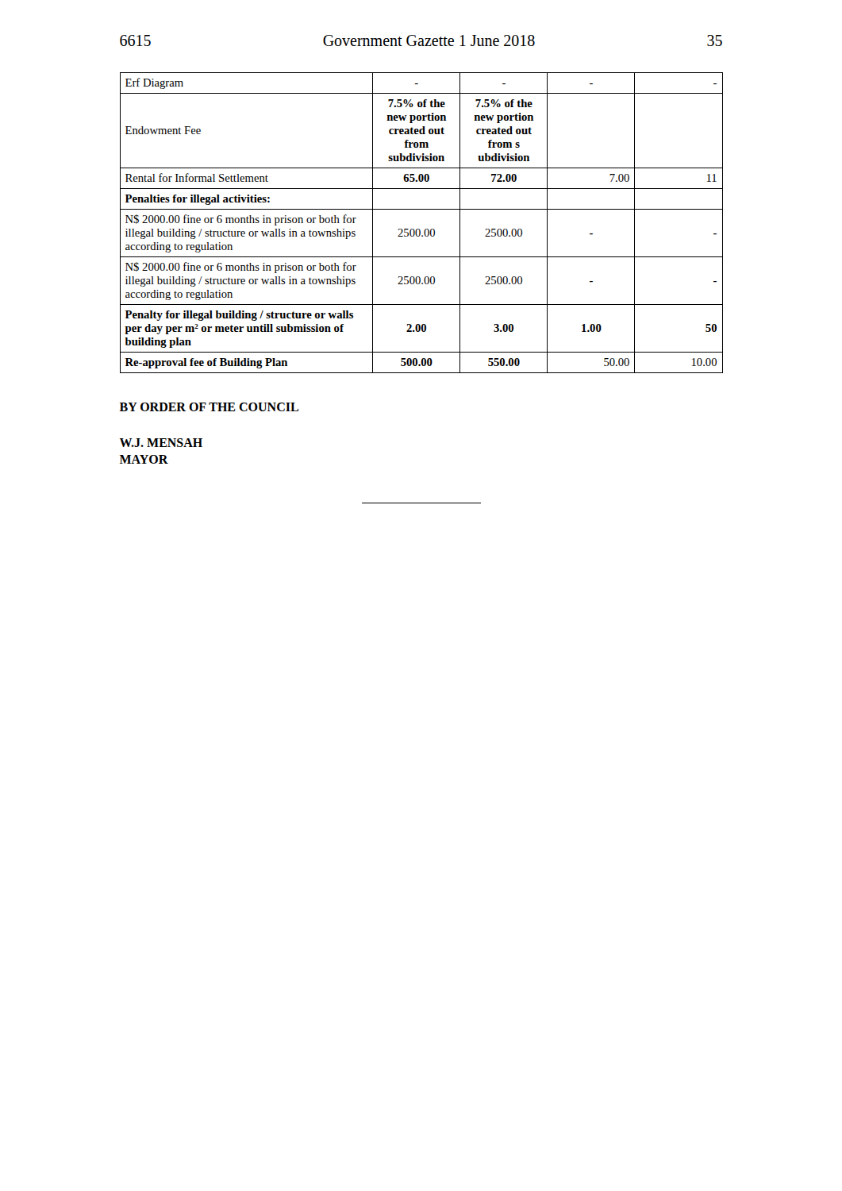6615
Government Gazette 1 June 2018
35
| Erf Diagram | - | - | - | - |
| Endowment Fee | 7.5% of the new portion created out from subdivision | 7.5% of the new portion created out from s ubdivision | | |
| Rental for Informal Settlement | 65.00 | 72.00 | 7.00 | 11 |
| Penalties for illegal activities: | | | | |
| N$ 2000.00 fine or 6 months in prison or both for illegal building / structure or walls in a townships according to regulation | 2500.00 | 2500.00 | - | - |
| N$ 2000.00 fine or 6 months in prison or both for illegal building / structure or walls in a townships according to regulation | 2500.00 | 2500.00 | - | - |
| Penalty for illegal building / structure or walls per day per m² or meter untill submission of building plan | 2.00 | 3.00 | 1.00 | 50 |
| Re-approval fee of Building Plan | 500.00 | 550.00 | 50.00 | 10.00 |
BY ORDER OF THE COUNCIL
W.J. MENSAH
MAYOR